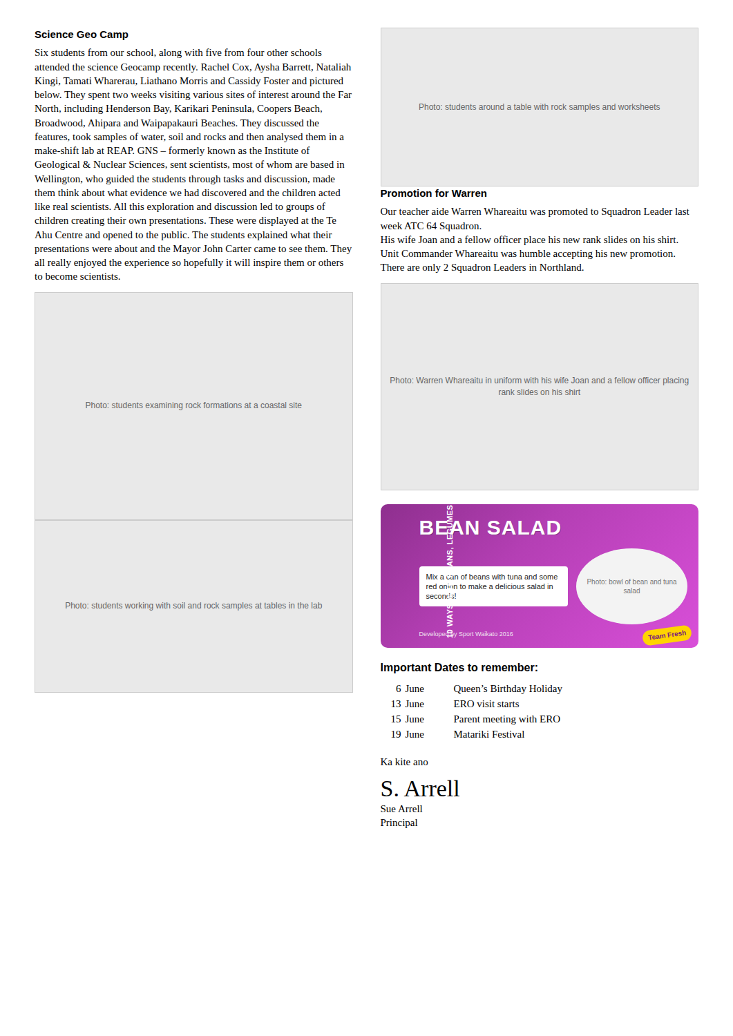Science Geo Camp
Six students from our school, along with five from four other schools attended the science Geocamp recently. Rachel Cox, Aysha Barrett, Nataliah Kingi, Tamati Wharerau, Liathano Morris and Cassidy Foster and pictured below. They spent two weeks visiting various sites of interest around the Far North, including Henderson Bay, Karikari Peninsula, Coopers Beach, Broadwood, Ahipara and Waipapakauri Beaches. They discussed the features, took samples of water, soil and rocks and then analysed them in a make-shift lab at REAP. GNS – formerly known as the Institute of Geological & Nuclear Sciences, sent scientists, most of whom are based in Wellington, who guided the students through tasks and discussion, made them think about what evidence we had discovered and the children acted like real scientists. All this exploration and discussion led to groups of children creating their own presentations. These were displayed at the Te Ahu Centre and opened to the public. The students explained what their presentations were about and the Mayor John Carter came to see them. They all really enjoyed the experience so hopefully it will inspire them or others to become scientists.
Photo: students examining rock formations at a coastal site
Photo: students working with soil and rock samples at tables in the lab
Photo: students around a table with rock samples and worksheets
Promotion for Warren
Our teacher aide Warren Whareaitu was promoted to Squadron Leader last week ATC 64 Squadron.
His wife Joan and a fellow officer place his new rank slides on his shirt. Unit Commander Whareaitu was humble accepting his new promotion. There are only 2 Squadron Leaders in Northland.
Photo: Warren Whareaitu in uniform with his wife Joan and a fellow officer placing rank slides on his shirt
10 WAYS WITH BEANS, LEGUMES AND LENTILS
BEAN SALAD
Mix a can of beans with tuna and some red onion to make a delicious salad in seconds!
Photo: bowl of bean and tuna salad
Developed by Sport Waikato 2016
Team Fresh
Important Dates to remember:
| 6 | June | Queen’s Birthday Holiday |
| 13 | June | ERO visit starts |
| 15 | June | Parent meeting with ERO |
| 19 | June | Matariki Festival |
Ka kite ano
S. Arrell
Sue Arrell
Principal